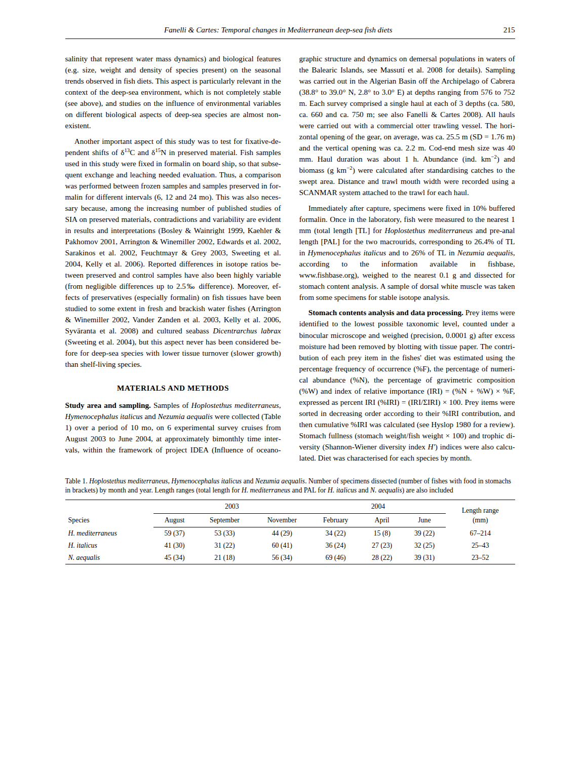Fanelli & Cartes: Temporal changes in Mediterranean deep-sea fish diets
215
salinity that represent water mass dynamics) and biological features (e.g. size, weight and density of species present) on the seasonal trends observed in fish diets. This aspect is particularly relevant in the context of the deep-sea environment, which is not completely stable (see above), and studies on the influence of environmental variables on different biological aspects of deep-sea species are almost non-existent.
Another important aspect of this study was to test for fixative-dependent shifts of δ13C and δ15N in preserved material. Fish samples used in this study were fixed in formalin on board ship, so that subsequent exchange and leaching needed evaluation. Thus, a comparison was performed between frozen samples and samples preserved in formalin for different intervals (6, 12 and 24 mo). This was also necessary because, among the increasing number of published studies of SIA on preserved materials, contradictions and variability are evident in results and interpretations (Bosley & Wainright 1999, Kaehler & Pakhomov 2001, Arrington & Winemiller 2002, Edwards et al. 2002, Sarakinos et al. 2002, Feuchtmayr & Grey 2003, Sweeting et al. 2004, Kelly et al. 2006). Reported differences in isotope ratios between preserved and control samples have also been highly variable (from negligible differences up to 2.5‰ difference). Moreover, effects of preservatives (especially formalin) on fish tissues have been studied to some extent in fresh and brackish water fishes (Arrington & Winemiller 2002, Vander Zanden et al. 2003, Kelly et al. 2006, Syväranta et al. 2008) and cultured seabass Dicentrarchus labrax (Sweeting et al. 2004), but this aspect never has been considered before for deep-sea species with lower tissue turnover (slower growth) than shelf-living species.
Materials and methods
Study area and sampling. Samples of Hoplostethus mediterraneus, Hymenocephalus italicus and Nezumia aequalis were collected (Table 1) over a period of 10 mo, on 6 experimental survey cruises from August 2003 to June 2004, at approximately bimonthly time intervals, within the framework of project IDEA (Influence of oceanographic structure and dynamics on demersal populations in waters of the Balearic Islands, see Massutí et al. 2008 for details). Sampling was carried out in the Algerian Basin off the Archipelago of Cabrera (38.8° to 39.0° N, 2.8° to 3.0° E) at depths ranging from 576 to 752 m. Each survey comprised a single haul at each of 3 depths (ca. 580, ca. 660 and ca. 750 m; see also Fanelli & Cartes 2008). All hauls were carried out with a commercial otter trawling vessel. The horizontal opening of the gear, on average, was ca. 25.5 m (SD = 1.76 m) and the vertical opening was ca. 2.2 m. Cod-end mesh size was 40 mm. Haul duration was about 1 h. Abundance (ind. km−2) and biomass (g km−2) were calculated after standardising catches to the swept area. Distance and trawl mouth width were recorded using a SCANMAR system attached to the trawl for each haul.
Immediately after capture, specimens were fixed in 10% buffered formalin. Once in the laboratory, fish were measured to the nearest 1 mm (total length [TL] for Hoplostethus mediterraneus and pre-anal length [PAL] for the two macrourids, corresponding to 26.4% of TL in Hymenocephalus italicus and to 26% of TL in Nezumia aequalis, according to the information available in fishbase, www.fishbase.org), weighed to the nearest 0.1 g and dissected for stomach content analysis. A sample of dorsal white muscle was taken from some specimens for stable isotope analysis.
Stomach contents analysis and data processing. Prey items were identified to the lowest possible taxonomic level, counted under a binocular microscope and weighed (precision, 0.0001 g) after excess moisture had been removed by blotting with tissue paper. The contribution of each prey item in the fishes' diet was estimated using the percentage frequency of occurrence (%F), the percentage of numerical abundance (%N), the percentage of gravimetric composition (%W) and index of relative importance (IRI) = (%N + %W) × %F, expressed as percent IRI (%IRI) = (IRI/ΣIRI) × 100. Prey items were sorted in decreasing order according to their %IRI contribution, and then cumulative %IRI was calculated (see Hyslop 1980 for a review). Stomach fullness (stomach weight/fish weight × 100) and trophic diversity (Shannon-Wiener diversity index H′) indices were also calculated. Diet was characterised for each species by month.
Table 1. Hoplostethus mediterraneus , Hymenocephalus italicus and Nezumia aequalis . Number of specimens dissected (number of fishes with food in stomachs in brackets) by month and year. Length ranges (total length for H. mediterraneus and PAL for H. italicus and N. aequalis ) are also included
| Species | 2003 | 2004 | Length range (mm) |
| --- | --- | --- | --- |
| August | September | November | February | April | June |
| H. mediterraneus | 59 (37) | 53 (33) | 44 (29) | 34 (22) | 15 (8) | 39 (22) | 67–214 |
| H. italicus | 41 (30) | 31 (22) | 60 (41) | 36 (24) | 27 (23) | 32 (25) | 25–43 |
| N. aequalis | 45 (34) | 21 (18) | 56 (34) | 69 (46) | 28 (22) | 39 (31) | 23–52 |